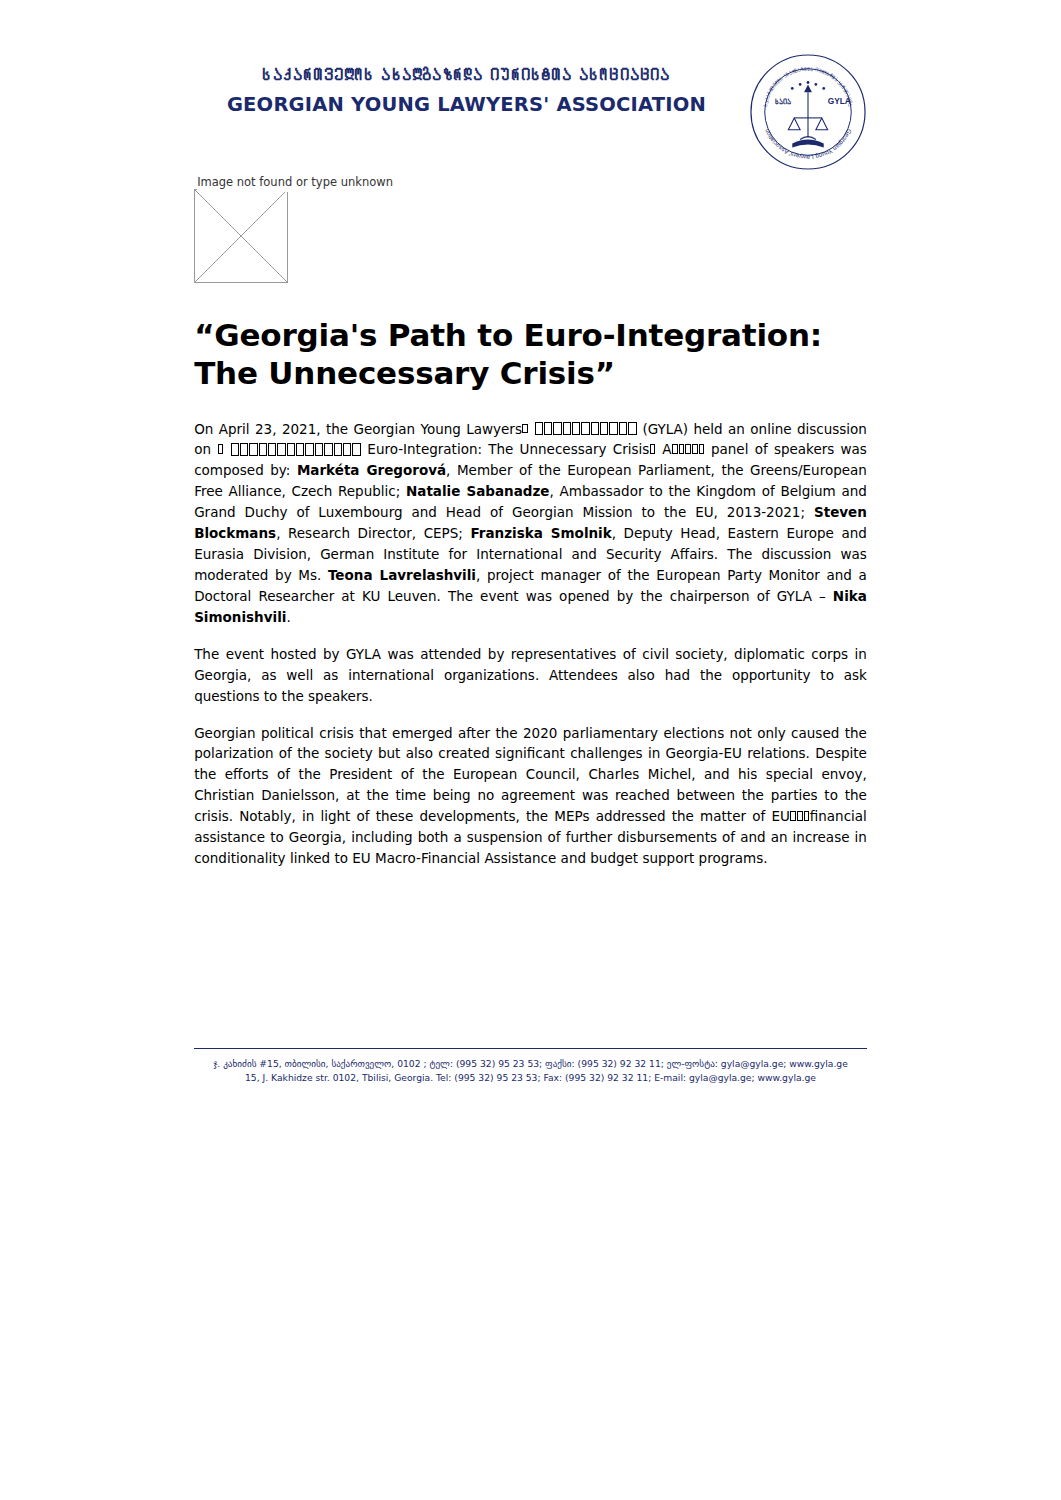ᲡᲐᲥᲐᲠᲗᲕᲔᲚᲝᲡ ᲐᲮᲐᲚᲒᲐᲖᲠᲓᲐ ᲘᲣᲠᲘᲡᲢᲗᲐ ᲐᲡᲝᲪᲘᲐᲪᲘᲐ
GEORGIAN YOUNG LAWYERS' ASSOCIATION
ᲡᲐᲥᲐᲠᲗᲕᲔᲚᲝᲡ ᲐᲮᲐᲚᲒᲐᲖᲠᲓᲐ ᲘᲣᲠᲘᲡᲢᲗᲐ ᲐᲡᲝᲪᲘᲐᲪᲘᲐ Georgian Young Lawyers' Association ᲡᲐᲘᲐ GYLA
Image not found or type unknown
“Georgia's Path to Euro-Integration: The Unnecessary Crisis”
On April 23, 2021, the Georgian Young Lawyers (GYLA) held an online discussion on Euro-Integration: The Unnecessary Crisis A panel of speakers was composed by: Markéta Gregorová, Member of the European Parliament, the Greens/European Free Alliance, Czech Republic; Natalie Sabanadze, Ambassador to the Kingdom of Belgium and Grand Duchy of Luxembourg and Head of Georgian Mission to the EU, 2013-2021; Steven Blockmans, Research Director, CEPS; Franziska Smolnik, Deputy Head, Eastern Europe and Eurasia Division, German Institute for International and Security Affairs. The discussion was moderated by Ms. Teona Lavrelashvili, project manager of the European Party Monitor and a Doctoral Researcher at KU Leuven. The event was opened by the chairperson of GYLA – Nika Simonishvili.
The event hosted by GYLA was attended by representatives of civil society, diplomatic corps in Georgia, as well as international organizations. Attendees also had the opportunity to ask questions to the speakers.
Georgian political crisis that emerged after the 2020 parliamentary elections not only caused the polarization of the society but also created significant challenges in Georgia-EU relations. Despite the efforts of the President of the European Council, Charles Michel, and his special envoy, Christian Danielsson, at the time being no agreement was reached between the parties to the crisis. Notably, in light of these developments, the MEPs addressed the matter of EU financial assistance to Georgia, including both a suspension of further disbursements of and an increase in conditionality linked to EU Macro-Financial Assistance and budget support programs.
ჯ. კახიძის #15, თბილისი, საქართველო, 0102 ; ტელ: (995 32) 95 23 53; ფაქსი: (995 32) 92 32 11; ელ-ფოსტა: gyla@gyla.ge; www.gyla.ge
15, J. Kakhidze str. 0102, Tbilisi, Georgia. Tel: (995 32) 95 23 53; Fax: (995 32) 92 32 11; E-mail: gyla@gyla.ge; www.gyla.ge